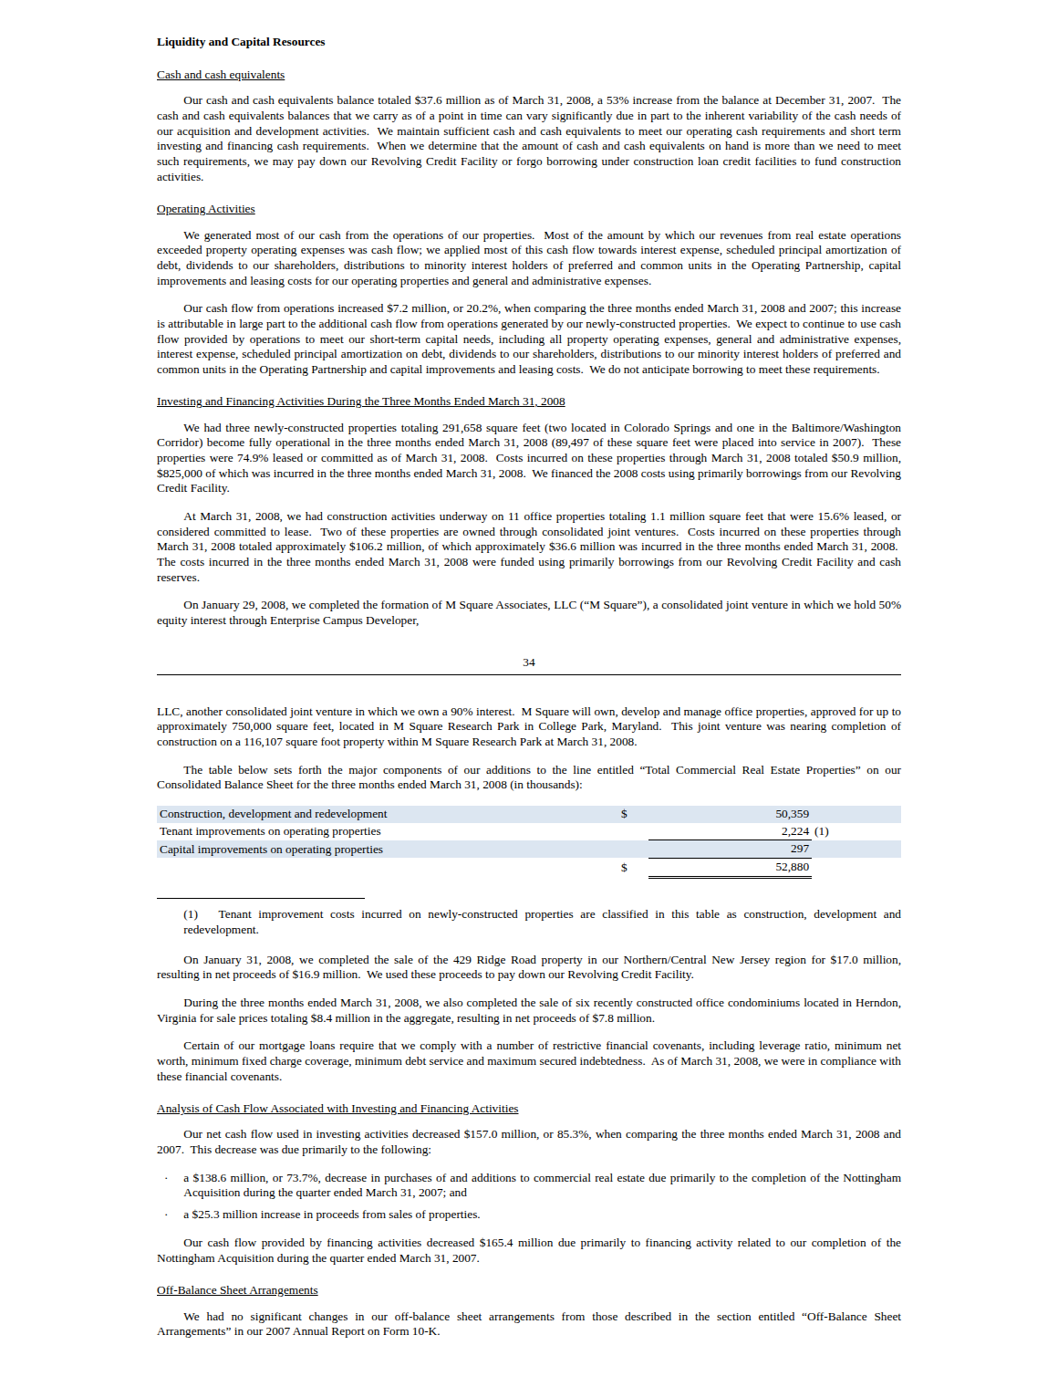Liquidity and Capital Resources
Cash and cash equivalents
Our cash and cash equivalents balance totaled $37.6 million as of March 31, 2008, a 53% increase from the balance at December 31, 2007. The cash and cash equivalents balances that we carry as of a point in time can vary significantly due in part to the inherent variability of the cash needs of our acquisition and development activities. We maintain sufficient cash and cash equivalents to meet our operating cash requirements and short term investing and financing cash requirements. When we determine that the amount of cash and cash equivalents on hand is more than we need to meet such requirements, we may pay down our Revolving Credit Facility or forgo borrowing under construction loan credit facilities to fund construction activities.
Operating Activities
We generated most of our cash from the operations of our properties. Most of the amount by which our revenues from real estate operations exceeded property operating expenses was cash flow; we applied most of this cash flow towards interest expense, scheduled principal amortization of debt, dividends to our shareholders, distributions to minority interest holders of preferred and common units in the Operating Partnership, capital improvements and leasing costs for our operating properties and general and administrative expenses.
Our cash flow from operations increased $7.2 million, or 20.2%, when comparing the three months ended March 31, 2008 and 2007; this increase is attributable in large part to the additional cash flow from operations generated by our newly-constructed properties. We expect to continue to use cash flow provided by operations to meet our short-term capital needs, including all property operating expenses, general and administrative expenses, interest expense, scheduled principal amortization on debt, dividends to our shareholders, distributions to our minority interest holders of preferred and common units in the Operating Partnership and capital improvements and leasing costs. We do not anticipate borrowing to meet these requirements.
Investing and Financing Activities During the Three Months Ended March 31, 2008
We had three newly-constructed properties totaling 291,658 square feet (two located in Colorado Springs and one in the Baltimore/Washington Corridor) become fully operational in the three months ended March 31, 2008 (89,497 of these square feet were placed into service in 2007). These properties were 74.9% leased or committed as of March 31, 2008. Costs incurred on these properties through March 31, 2008 totaled $50.9 million, $825,000 of which was incurred in the three months ended March 31, 2008. We financed the 2008 costs using primarily borrowings from our Revolving Credit Facility.
At March 31, 2008, we had construction activities underway on 11 office properties totaling 1.1 million square feet that were 15.6% leased, or considered committed to lease. Two of these properties are owned through consolidated joint ventures. Costs incurred on these properties through March 31, 2008 totaled approximately $106.2 million, of which approximately $36.6 million was incurred in the three months ended March 31, 2008. The costs incurred in the three months ended March 31, 2008 were funded using primarily borrowings from our Revolving Credit Facility and cash reserves.
On January 29, 2008, we completed the formation of M Square Associates, LLC (“M Square”), a consolidated joint venture in which we hold 50% equity interest through Enterprise Campus Developer,
34
LLC, another consolidated joint venture in which we own a 90% interest. M Square will own, develop and manage office properties, approved for up to approximately 750,000 square feet, located in M Square Research Park in College Park, Maryland. This joint venture was nearing completion of construction on a 116,107 square foot property within M Square Research Park at March 31, 2008.
The table below sets forth the major components of our additions to the line entitled “Total Commercial Real Estate Properties” on our Consolidated Balance Sheet for the three months ended March 31, 2008 (in thousands):
| Construction, development and redevelopment | $ | 50,359 | |
| Tenant improvements on operating properties | | 2,224 | (1) |
| Capital improvements on operating properties | | 297 | |
| | $ | 52,880 | |
(1) Tenant improvement costs incurred on newly-constructed properties are classified in this table as construction, development and redevelopment.
On January 31, 2008, we completed the sale of the 429 Ridge Road property in our Northern/Central New Jersey region for $17.0 million, resulting in net proceeds of $16.9 million. We used these proceeds to pay down our Revolving Credit Facility.
During the three months ended March 31, 2008, we also completed the sale of six recently constructed office condominiums located in Herndon, Virginia for sale prices totaling $8.4 million in the aggregate, resulting in net proceeds of $7.8 million.
Certain of our mortgage loans require that we comply with a number of restrictive financial covenants, including leverage ratio, minimum net worth, minimum fixed charge coverage, minimum debt service and maximum secured indebtedness. As of March 31, 2008, we were in compliance with these financial covenants.
Analysis of Cash Flow Associated with Investing and Financing Activities
Our net cash flow used in investing activities decreased $157.0 million, or 85.3%, when comparing the three months ended March 31, 2008 and 2007. This decrease was due primarily to the following:
a $138.6 million, or 73.7%, decrease in purchases of and additions to commercial real estate due primarily to the completion of the Nottingham Acquisition during the quarter ended March 31, 2007; and
a $25.3 million increase in proceeds from sales of properties.
Our cash flow provided by financing activities decreased $165.4 million due primarily to financing activity related to our completion of the Nottingham Acquisition during the quarter ended March 31, 2007.
Off-Balance Sheet Arrangements
We had no significant changes in our off-balance sheet arrangements from those described in the section entitled “Off-Balance Sheet Arrangements” in our 2007 Annual Report on Form 10-K.